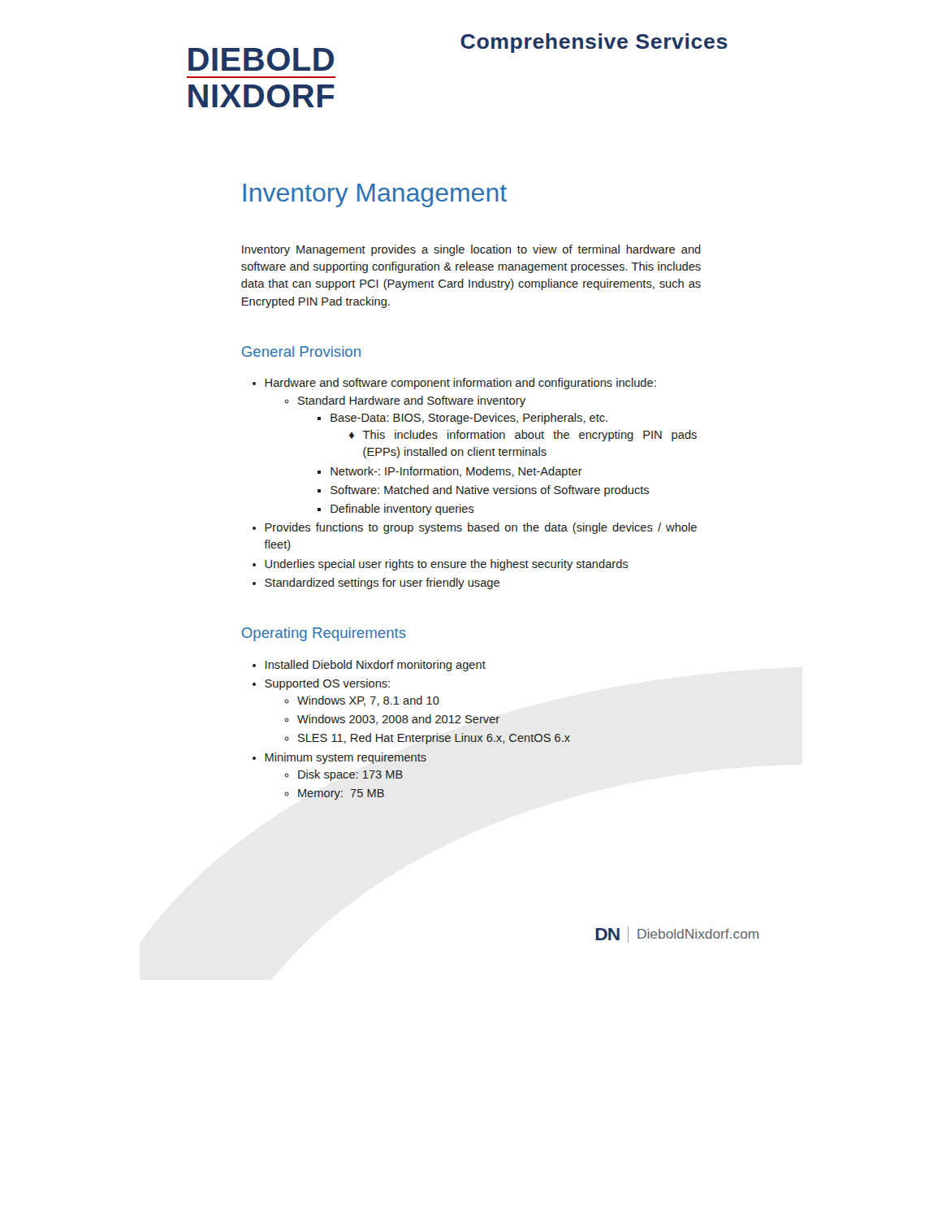DIEBOLD NIXDORF
Comprehensive Services
Inventory Management
Inventory Management provides a single location to view of terminal hardware and software and supporting configuration & release management processes. This includes data that can support PCI (Payment Card Industry) compliance requirements, such as Encrypted PIN Pad tracking.
General Provision
Hardware and software component information and configurations include:
Standard Hardware and Software inventory
Base-Data: BIOS, Storage-Devices, Peripherals, etc.
This includes information about the encrypting PIN pads (EPPs) installed on client terminals
Network-: IP-Information, Modems, Net-Adapter
Software: Matched and Native versions of Software products
Definable inventory queries
Provides functions to group systems based on the data (single devices / whole fleet)
Underlies special user rights to ensure the highest security standards
Standardized settings for user friendly usage
Operating Requirements
Installed Diebold Nixdorf monitoring agent
Supported OS versions:
Windows XP, 7, 8.1 and 10
Windows 2003, 2008 and 2012 Server
SLES 11, Red Hat Enterprise Linux 6.x, CentOS 6.x
Minimum system requirements
Disk space: 173 MB
Memory: 75 MB
DN DieboldNixdorf.com